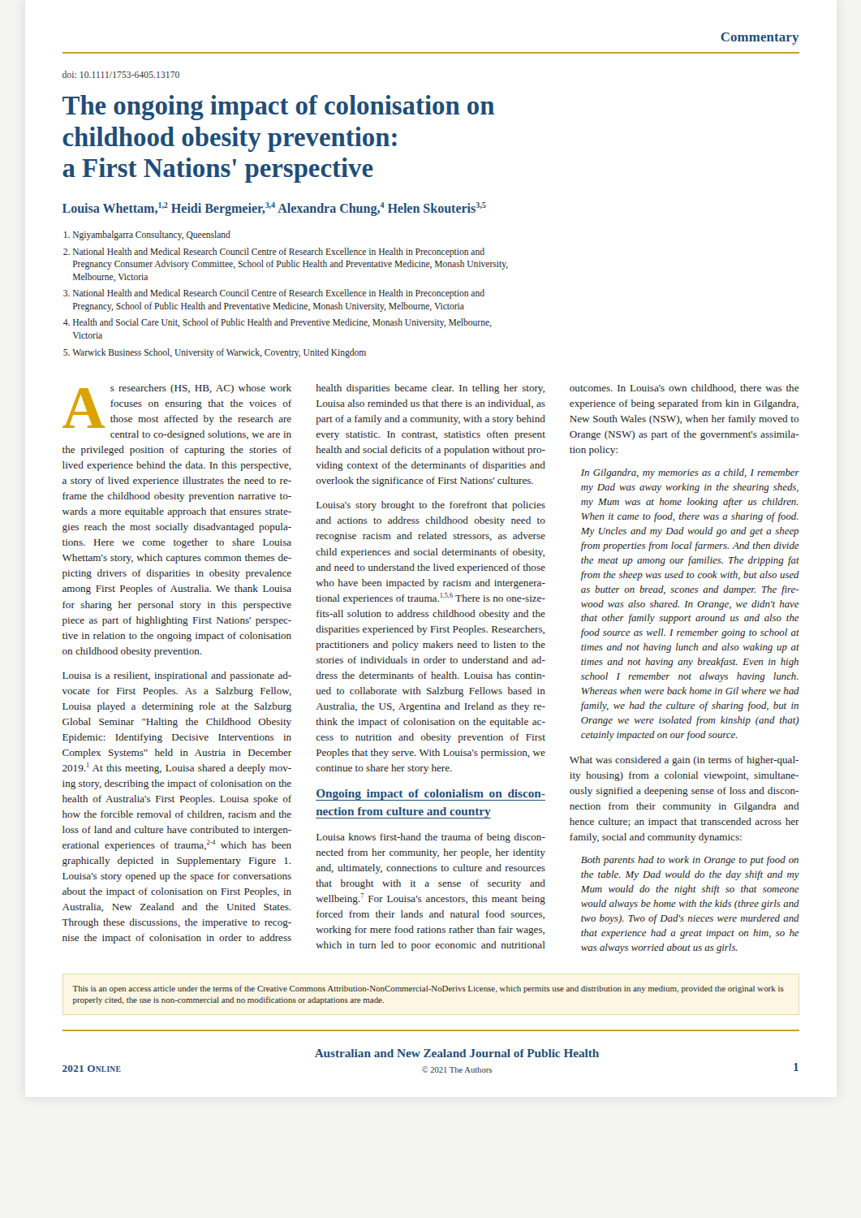Commentary
doi: 10.1111/1753-6405.13170
The ongoing impact of colonisation on childhood obesity prevention:
a First Nations' perspective
Louisa Whettam,1,2 Heidi Bergmeier,3,4 Alexandra Chung,4 Helen Skouteris3,5
Ngiyambalgarra Consultancy, Queensland
National Health and Medical Research Council Centre of Research Excellence in Health in Preconception and Pregnancy Consumer Advisory Committee, School of Public Health and Preventative Medicine, Monash University, Melbourne, Victoria
National Health and Medical Research Council Centre of Research Excellence in Health in Preconception and Pregnancy, School of Public Health and Preventative Medicine, Monash University, Melbourne, Victoria
Health and Social Care Unit, School of Public Health and Preventive Medicine, Monash University, Melbourne, Victoria
Warwick Business School, University of Warwick, Coventry, United Kingdom
As researchers (HS, HB, AC) whose work focuses on ensuring that the voices of those most affected by the research are central to co-designed solutions, we are in the privileged position of capturing the stories of lived experience behind the data. In this perspective, a story of lived experience illustrates the need to reframe the childhood obesity prevention narrative towards a more equitable approach that ensures strategies reach the most socially disadvantaged populations. Here we come together to share Louisa Whettam's story, which captures common themes depicting drivers of disparities in obesity prevalence among First Peoples of Australia. We thank Louisa for sharing her personal story in this perspective piece as part of highlighting First Nations' perspective in relation to the ongoing impact of colonisation on childhood obesity prevention.
Louisa is a resilient, inspirational and passionate advocate for First Peoples. As a Salzburg Fellow, Louisa played a determining role at the Salzburg Global Seminar "Halting the Childhood Obesity Epidemic: Identifying Decisive Interventions in Complex Systems" held in Austria in December 2019.1 At this meeting, Louisa shared a deeply moving story, describing the impact of colonisation on the health of Australia's First Peoples. Louisa spoke of how the forcible removal of children, racism and the loss of land and culture have contributed to intergenerational experiences of trauma,2-4 which has been graphically depicted in Supplementary Figure 1. Louisa's story opened up the space for conversations about the impact of colonisation on First Peoples, in Australia, New Zealand and the United States. Through these discussions, the imperative to recognise the impact of colonisation in order to address health disparities became clear. In telling her story, Louisa also reminded us that there is an individual, as part of a family and a community, with a story behind every statistic. In contrast, statistics often present health and social deficits of a population without providing context of the determinants of disparities and overlook the significance of First Nations' cultures.
Louisa's story brought to the forefront that policies and actions to address childhood obesity need to recognise racism and related stressors, as adverse child experiences and social determinants of obesity, and need to understand the lived experienced of those who have been impacted by racism and intergenerational experiences of trauma.1,5,6 There is no one-size-fits-all solution to address childhood obesity and the disparities experienced by First Peoples. Researchers, practitioners and policy makers need to listen to the stories of individuals in order to understand and address the determinants of health. Louisa has continued to collaborate with Salzburg Fellows based in Australia, the US, Argentina and Ireland as they re-think the impact of colonisation on the equitable access to nutrition and obesity prevention of First Peoples that they serve. With Louisa's permission, we continue to share her story here.
Ongoing impact of colonialism on disconnection from culture and country
Louisa knows first-hand the trauma of being disconnected from her community, her people, her identity and, ultimately, connections to culture and resources that brought with it a sense of security and wellbeing.7 For Louisa's ancestors, this meant being forced from their lands and natural food sources, working for mere food rations rather than fair wages, which in turn led to poor economic and nutritional outcomes. In Louisa's own childhood, there was the experience of being separated from kin in Gilgandra, New South Wales (NSW), when her family moved to Orange (NSW) as part of the government's assimilation policy:
In Gilgandra, my memories as a child, I remember my Dad was away working in the shearing sheds, my Mum was at home looking after us children. When it came to food, there was a sharing of food. My Uncles and my Dad would go and get a sheep from properties from local farmers. And then divide the meat up among our families. The dripping fat from the sheep was used to cook with, but also used as butter on bread, scones and damper. The firewood was also shared. In Orange, we didn't have that other family support around us and also the food source as well. I remember going to school at times and not having lunch and also waking up at times and not having any breakfast. Even in high school I remember not always having lunch. Whereas when were back home in Gil where we had family, we had the culture of sharing food, but in Orange we were isolated from kinship (and that) cetainly impacted on our food source.
What was considered a gain (in terms of higher-quality housing) from a colonial viewpoint, simultaneously signified a deepening sense of loss and disconnection from their community in Gilgandra and hence culture; an impact that transcended across her family, social and community dynamics:
Both parents had to work in Orange to put food on the table. My Dad would do the day shift and my Mum would do the night shift so that someone would always be home with the kids (three girls and two boys). Two of Dad's nieces were murdered and that experience had a great impact on him, so he was always worried about us as girls.
This is an open access article under the terms of the Creative Commons Attribution-NonCommercial-NoDerivs License, which permits use and distribution in any medium, provided the original work is properly cited, the use is non-commercial and no modifications or adaptations are made.
2021 ONLINE
Australian and New Zealand Journal of Public Health
© 2021 The Authors
1